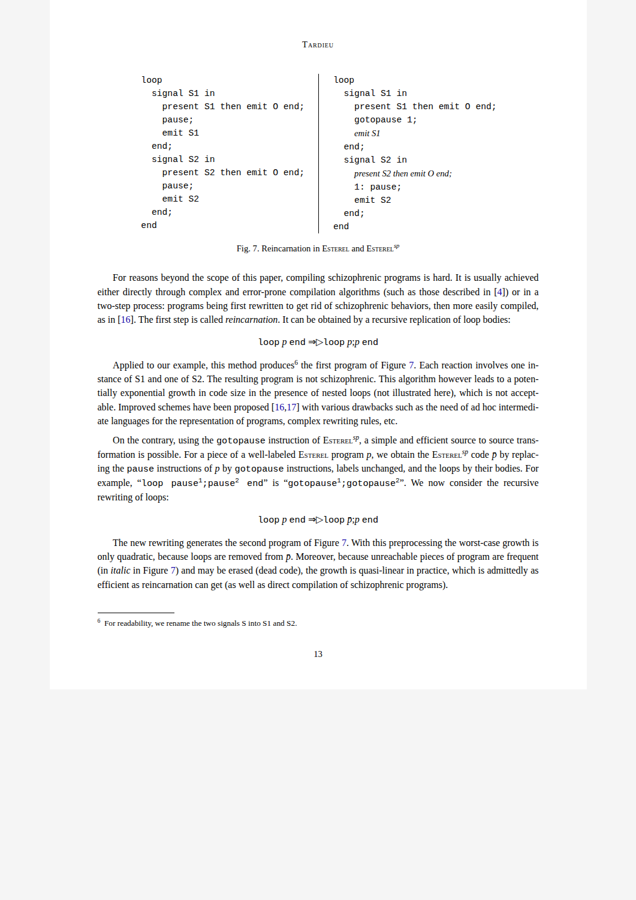Tardieu
loop signal S1 in present S1 then emit O end; pause; emit S1 end; signal S2 in present S2 then emit O end; pause; emit S2 end; end
loop signal S1 in present S1 then emit O end; gotopause 1; emit S1 end; signal S2 in present S2 then emit O end; 1: pause; emit S2 end; end
Fig. 7. Reincarnation in Esterel and Esterelsp
For reasons beyond the scope of this paper, compiling schizophrenic programs is hard. It is usually achieved either directly through complex and error-prone compilation algorithms (such as those described in [4]) or in a two-step process: programs being first rewritten to get rid of schizophrenic behaviors, then more easily compiled, as in [16]. The first step is called reincarnation. It can be obtained by a recursive replication of loop bodies:
loop p end ⇒▷loop p;p end
Applied to our example, this method produces6 the first program of Figure 7. Each reaction involves one instance of S1 and one of S2. The resulting program is not schizophrenic. This algorithm however leads to a potentially exponential growth in code size in the presence of nested loops (not illustrated here), which is not acceptable. Improved schemes have been proposed [16,17] with various drawbacks such as the need of ad hoc intermediate languages for the representation of programs, complex rewriting rules, etc.
On the contrary, using the gotopause instruction of Esterelsp, a simple and efficient source to source transformation is possible. For a piece of a well-labeled Esterel program p, we obtain the Esterelsp code p̄ by replacing the pause instructions of p by gotopause instructions, labels unchanged, and the loops by their bodies. For example, “loop pause1;pause2 end” is “gotopause1;gotopause2”. We now consider the recursive rewriting of loops:
loop p end ⇒▷loop p̄;p end
The new rewriting generates the second program of Figure 7. With this preprocessing the worst-case growth is only quadratic, because loops are removed from p̄. Moreover, because unreachable pieces of program are frequent (in italic in Figure 7) and may be erased (dead code), the growth is quasi-linear in practice, which is admittedly as efficient as reincarnation can get (as well as direct compilation of schizophrenic programs).
6 For readability, we rename the two signals S into S1 and S2.
13